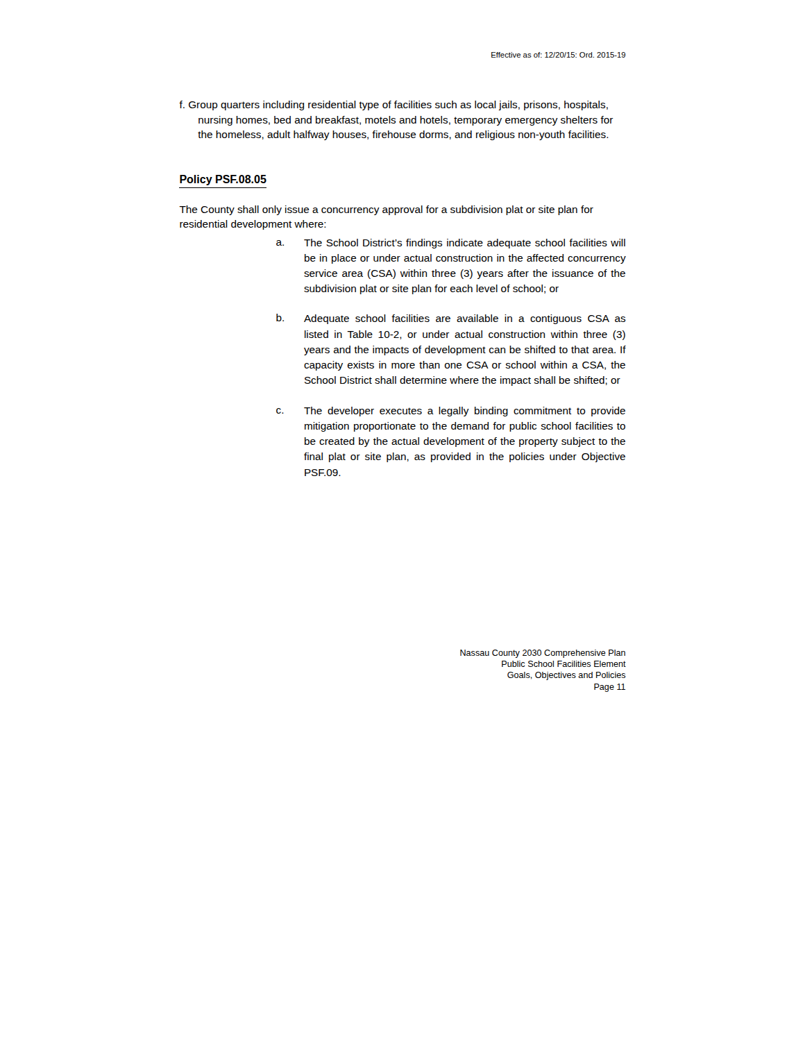Effective as of: 12/20/15: Ord. 2015-19
f. Group quarters including residential type of facilities such as local jails, prisons, hospitals, nursing homes, bed and breakfast, motels and hotels, temporary emergency shelters for the homeless, adult halfway houses, firehouse dorms, and religious non-youth facilities.
Policy PSF.08.05
The County shall only issue a concurrency approval for a subdivision plat or site plan for residential development where:
a. The School District’s findings indicate adequate school facilities will be in place or under actual construction in the affected concurrency service area (CSA) within three (3) years after the issuance of the subdivision plat or site plan for each level of school; or
b. Adequate school facilities are available in a contiguous CSA as listed in Table 10-2, or under actual construction within three (3) years and the impacts of development can be shifted to that area. If capacity exists in more than one CSA or school within a CSA, the School District shall determine where the impact shall be shifted; or
c. The developer executes a legally binding commitment to provide mitigation proportionate to the demand for public school facilities to be created by the actual development of the property subject to the final plat or site plan, as provided in the policies under Objective PSF.09.
Nassau County 2030 Comprehensive Plan
Public School Facilities Element
Goals, Objectives and Policies
Page 11